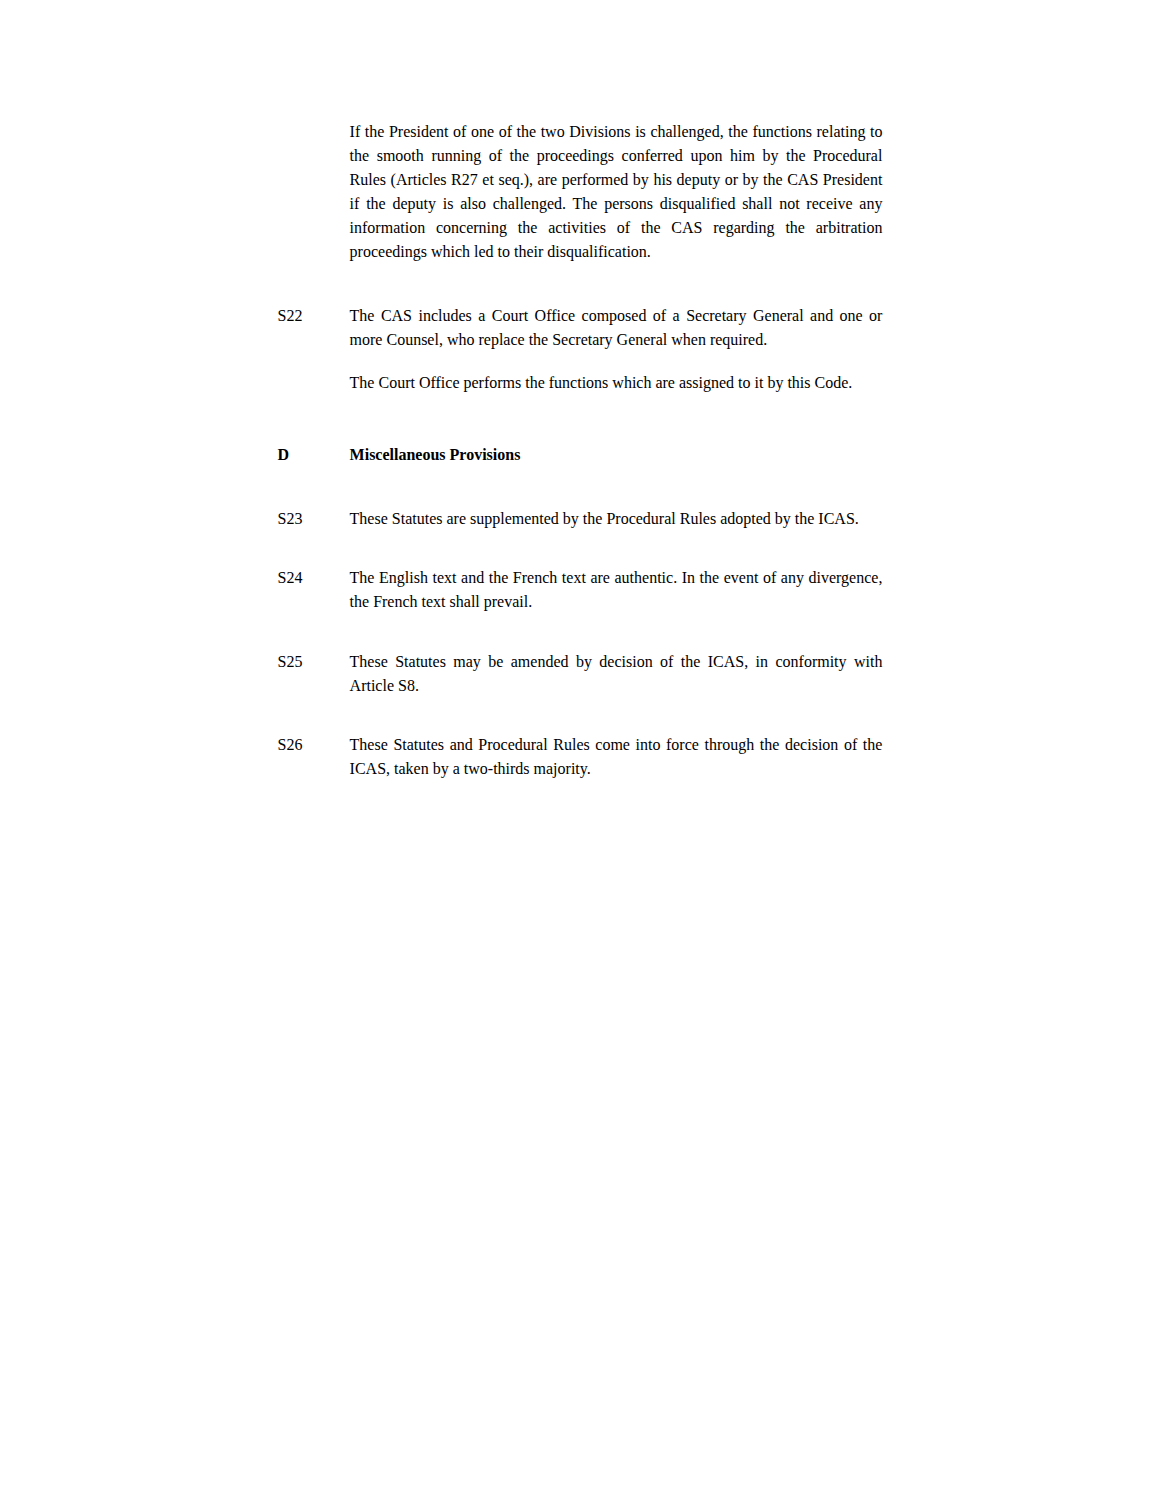If the President of one of the two Divisions is challenged, the functions relating to the smooth running of the proceedings conferred upon him by the Procedural Rules (Articles R27 et seq.), are performed by his deputy or by the CAS President if the deputy is also challenged. The persons disqualified shall not receive any information concerning the activities of the CAS regarding the arbitration proceedings which led to their disqualification.
S22
The CAS includes a Court Office composed of a Secretary General and one or more Counsel, who replace the Secretary General when required.
The Court Office performs the functions which are assigned to it by this Code.
D
Miscellaneous Provisions
S23
These Statutes are supplemented by the Procedural Rules adopted by the ICAS.
S24
The English text and the French text are authentic. In the event of any divergence, the French text shall prevail.
S25
These Statutes may be amended by decision of the ICAS, in conformity with Article S8.
S26
These Statutes and Procedural Rules come into force through the decision of the ICAS, taken by a two-thirds majority.